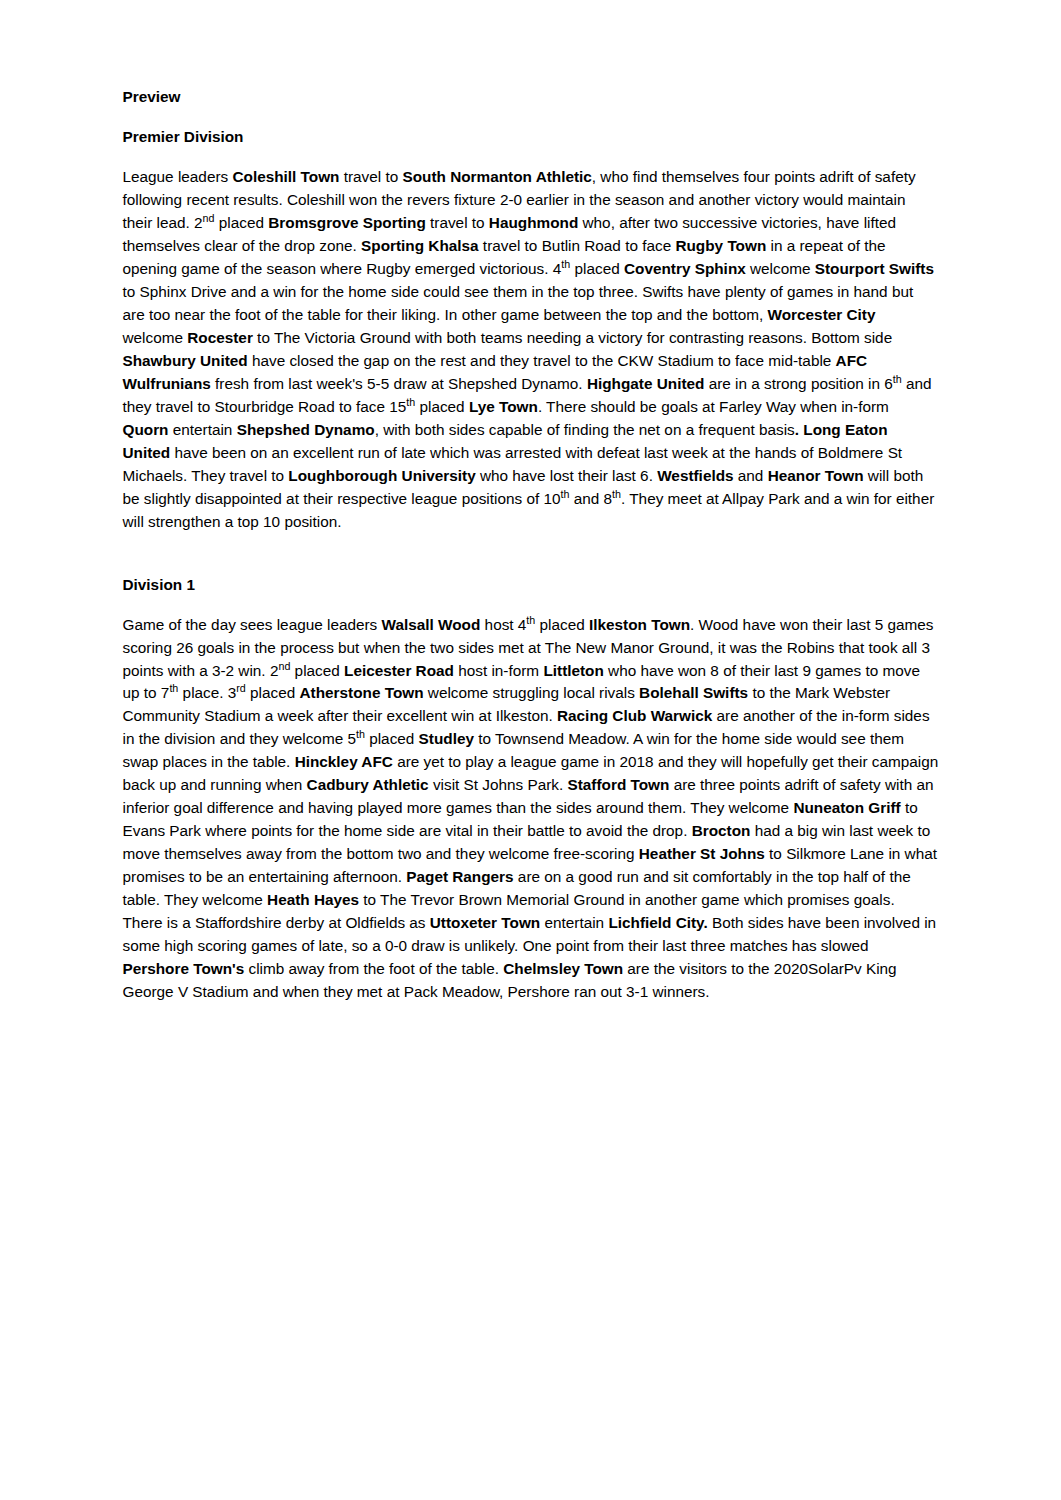Preview
Premier Division
League leaders Coleshill Town travel to South Normanton Athletic, who find themselves four points adrift of safety following recent results. Coleshill won the revers fixture 2-0 earlier in the season and another victory would maintain their lead. 2nd placed Bromsgrove Sporting travel to Haughmond who, after two successive victories, have lifted themselves clear of the drop zone. Sporting Khalsa travel to Butlin Road to face Rugby Town in a repeat of the opening game of the season where Rugby emerged victorious. 4th placed Coventry Sphinx welcome Stourport Swifts to Sphinx Drive and a win for the home side could see them in the top three. Swifts have plenty of games in hand but are too near the foot of the table for their liking. In other game between the top and the bottom, Worcester City welcome Rocester to The Victoria Ground with both teams needing a victory for contrasting reasons. Bottom side Shawbury United have closed the gap on the rest and they travel to the CKW Stadium to face mid-table AFC Wulfrunians fresh from last week's 5-5 draw at Shepshed Dynamo. Highgate United are in a strong position in 6th and they travel to Stourbridge Road to face 15th placed Lye Town. There should be goals at Farley Way when in-form Quorn entertain Shepshed Dynamo, with both sides capable of finding the net on a frequent basis. Long Eaton United have been on an excellent run of late which was arrested with defeat last week at the hands of Boldmere St Michaels. They travel to Loughborough University who have lost their last 6. Westfields and Heanor Town will both be slightly disappointed at their respective league positions of 10th and 8th. They meet at Allpay Park and a win for either will strengthen a top 10 position.
Division 1
Game of the day sees league leaders Walsall Wood host 4th placed Ilkeston Town. Wood have won their last 5 games scoring 26 goals in the process but when the two sides met at The New Manor Ground, it was the Robins that took all 3 points with a 3-2 win. 2nd placed Leicester Road host in-form Littleton who have won 8 of their last 9 games to move up to 7th place. 3rd placed Atherstone Town welcome struggling local rivals Bolehall Swifts to the Mark Webster Community Stadium a week after their excellent win at Ilkeston. Racing Club Warwick are another of the in-form sides in the division and they welcome 5th placed Studley to Townsend Meadow. A win for the home side would see them swap places in the table. Hinckley AFC are yet to play a league game in 2018 and they will hopefully get their campaign back up and running when Cadbury Athletic visit St Johns Park. Stafford Town are three points adrift of safety with an inferior goal difference and having played more games than the sides around them. They welcome Nuneaton Griff to Evans Park where points for the home side are vital in their battle to avoid the drop. Brocton had a big win last week to move themselves away from the bottom two and they welcome free-scoring Heather St Johns to Silkmore Lane in what promises to be an entertaining afternoon. Paget Rangers are on a good run and sit comfortably in the top half of the table. They welcome Heath Hayes to The Trevor Brown Memorial Ground in another game which promises goals. There is a Staffordshire derby at Oldfields as Uttoxeter Town entertain Lichfield City. Both sides have been involved in some high scoring games of late, so a 0-0 draw is unlikely. One point from their last three matches has slowed Pershore Town's climb away from the foot of the table. Chelmsley Town are the visitors to the 2020SolarPv King George V Stadium and when they met at Pack Meadow, Pershore ran out 3-1 winners.